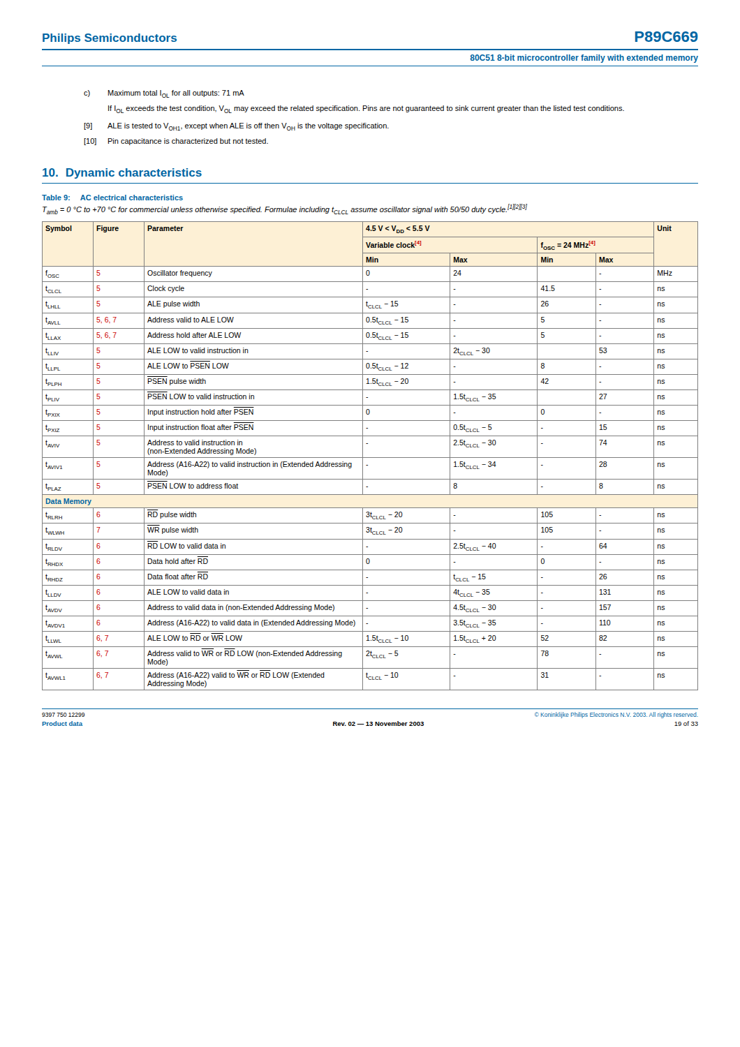Philips Semiconductors
P89C669
80C51 8-bit microcontroller family with extended memory
c)
Maximum total IOL for all outputs: 71 mA
If IOL exceeds the test condition, VOL may exceed the related specification. Pins are not guaranteed to sink current greater than the listed test conditions.
[9]
ALE is tested to VOH1, except when ALE is off then VOH is the voltage specification.
[10]
Pin capacitance is characterized but not tested.
10. Dynamic characteristics
Table 9: AC electrical characteristics
Tamb = 0 °C to +70 °C for commercial unless otherwise specified. Formulae including tCLCL assume oscillator signal with 50/50 duty cycle.[1][2][3]
| Symbol | Figure | Parameter | 4.5 V < V DD < 5.5 V | Unit |
| --- | --- | --- | --- | --- |
| Variable clock [4] | f OSC = 24 MHz [4] |
| Min | Max | Min | Max |
| f OSC | 5 | Oscillator frequency | 0 | 24 | | - | MHz |
| t CLCL | 5 | Clock cycle | - | - | 41.5 | - | ns |
| t LHLL | 5 | ALE pulse width | t CLCL − 15 | - | 26 | - | ns |
| t AVLL | 5, 6, 7 | Address valid to ALE LOW | 0.5t CLCL − 15 | - | 5 | - | ns |
| t LLAX | 5, 6, 7 | Address hold after ALE LOW | 0.5t CLCL − 15 | - | 5 | - | ns |
| t LLIV | 5 | ALE LOW to valid instruction in | - | 2t CLCL − 30 | | 53 | ns |
| t LLPL | 5 | ALE LOW to PSEN LOW | 0.5t CLCL − 12 | - | 8 | - | ns |
| t PLPH | 5 | PSEN pulse width | 1.5t CLCL − 20 | - | 42 | - | ns |
| t PLIV | 5 | PSEN LOW to valid instruction in | - | 1.5t CLCL − 35 | | 27 | ns |
| t PXIX | 5 | Input instruction hold after PSEN | 0 | - | 0 | - | ns |
| t PXIZ | 5 | Input instruction float after PSEN | - | 0.5t CLCL − 5 | - | 15 | ns |
| t AVIV | 5 | Address to valid instruction in (non-Extended Addressing Mode) | - | 2.5t CLCL − 30 | - | 74 | ns |
| t AVIV1 | 5 | Address (A16-A22) to valid instruction in (Extended Addressing Mode) | - | 1.5t CLCL − 34 | - | 28 | ns |
| t PLAZ | 5 | PSEN LOW to address float | - | 8 | - | 8 | ns |
| Data Memory |
| t RLRH | 6 | RD pulse width | 3t CLCL − 20 | - | 105 | - | ns |
| t WLWH | 7 | WR pulse width | 3t CLCL − 20 | - | 105 | - | ns |
| t RLDV | 6 | RD LOW to valid data in | - | 2.5t CLCL − 40 | - | 64 | ns |
| t RHDX | 6 | Data hold after RD | 0 | - | 0 | - | ns |
| t RHDZ | 6 | Data float after RD | - | t CLCL − 15 | - | 26 | ns |
| t LLDV | 6 | ALE LOW to valid data in | - | 4t CLCL − 35 | - | 131 | ns |
| t AVDV | 6 | Address to valid data in (non-Extended Addressing Mode) | - | 4.5t CLCL − 30 | - | 157 | ns |
| t AVDV1 | 6 | Address (A16-A22) to valid data in (Extended Addressing Mode) | - | 3.5t CLCL − 35 | - | 110 | ns |
| t LLWL | 6, 7 | ALE LOW to RD or WR LOW | 1.5t CLCL − 10 | 1.5t CLCL + 20 | 52 | 82 | ns |
| t AVWL | 6, 7 | Address valid to WR or RD LOW (non-Extended Addressing Mode) | 2t CLCL − 5 | - | 78 | - | ns |
| t AVWL1 | 6, 7 | Address (A16-A22) valid to WR or RD LOW (Extended Addressing Mode) | t CLCL − 10 | - | 31 | - | ns |
9397 750 12299
© Koninklijke Philips Electronics N.V. 2003. All rights reserved.
Product data
Rev. 02 — 13 November 2003
19 of 33